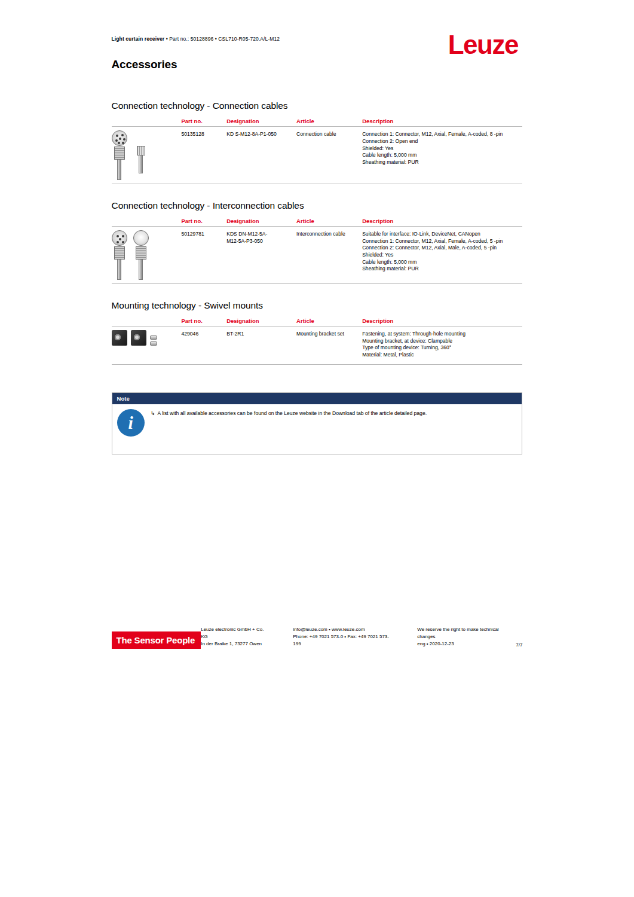Light curtain receiver • Part no.: 50128896 • CSL710-R05-720.A/L-M12
Accessories
Leuze
Connection technology - Connection cables
| | Part no. | Designation | Article | Description |
| --- | --- | --- | --- | --- |
| | 50135128 | KD S-M12-8A-P1-050 | Connection cable | Connection 1: Connector, M12, Axial, Female, A-coded, 8 -pin Connection 2: Open end Shielded: Yes Cable length: 5,000 mm Sheathing material: PUR |
Connection technology - Interconnection cables
| | Part no. | Designation | Article | Description |
| --- | --- | --- | --- | --- |
| | 50129781 | KDS DN-M12-5A- M12-5A-P3-050 | Interconnection cable | Suitable for interface: IO-Link, DeviceNet, CANopen Connection 1: Connector, M12, Axial, Female, A-coded, 5 -pin Connection 2: Connector, M12, Axial, Male, A-coded, 5 -pin Shielded: Yes Cable length: 5,000 mm Sheathing material: PUR |
Mounting technology - Swivel mounts
| | Part no. | Designation | Article | Description |
| --- | --- | --- | --- | --- |
| | 429046 | BT-2R1 | Mounting bracket set | Fastening, at system: Through-hole mounting Mounting bracket, at device: Clampable Type of mounting device: Turning, 360° Material: Metal, Plastic |
Note
i
↳A list with all available accessories can be found on the Leuze website in the Download tab of the article detailed page.
The Sensor People
Leuze electronic GmbH + Co. KG
In der Braike 1, 73277 Owen
info@leuze.com • www.leuze.com
Phone: +49 7021 573-0 • Fax: +49 7021 573-199
We reserve the right to make technical changes
eng • 2020-12-23
7/7